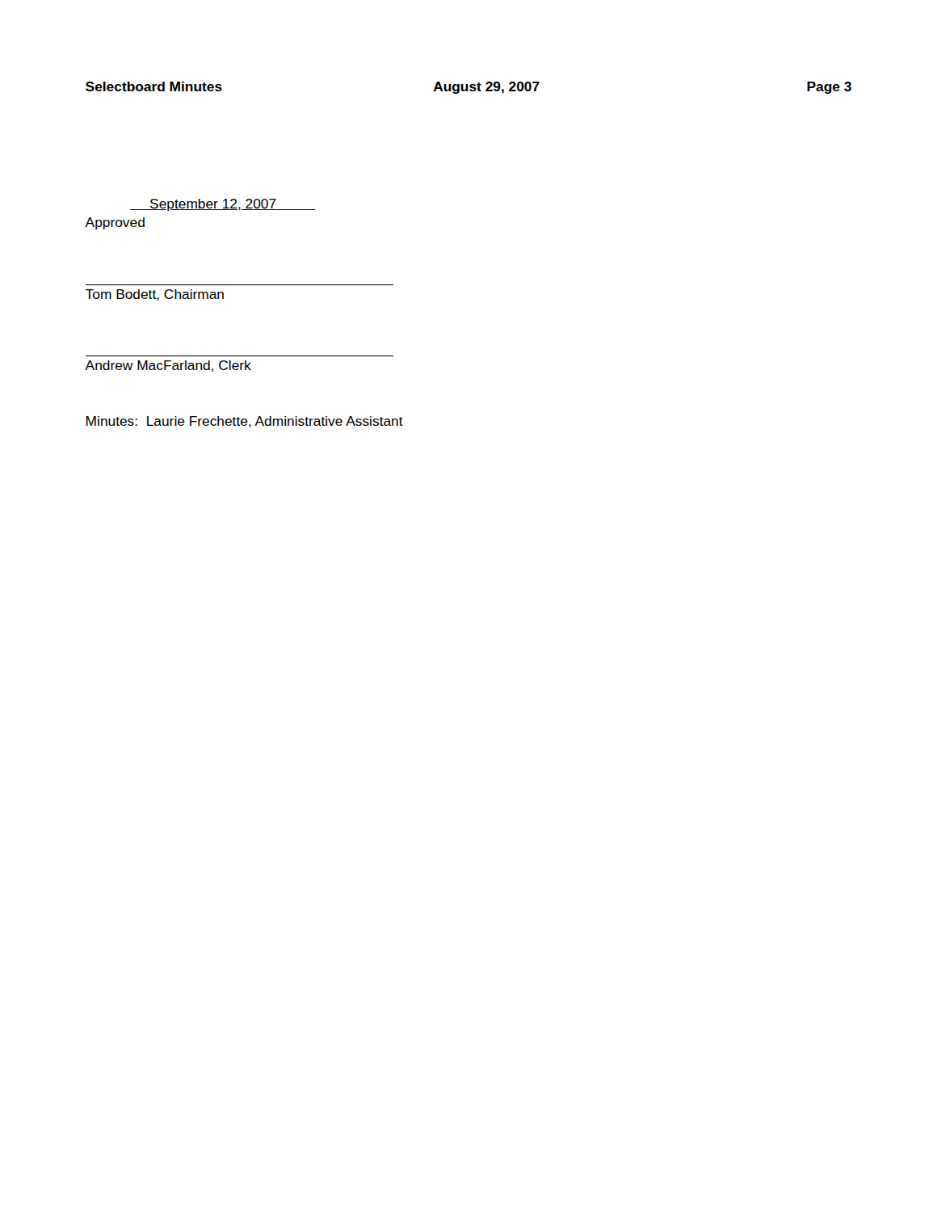Selectboard Minutes
August 29, 2007
Page 3
September 12, 2007
Approved
Tom Bodett, Chairman
Andrew MacFarland, Clerk
Minutes: Laurie Frechette, Administrative Assistant